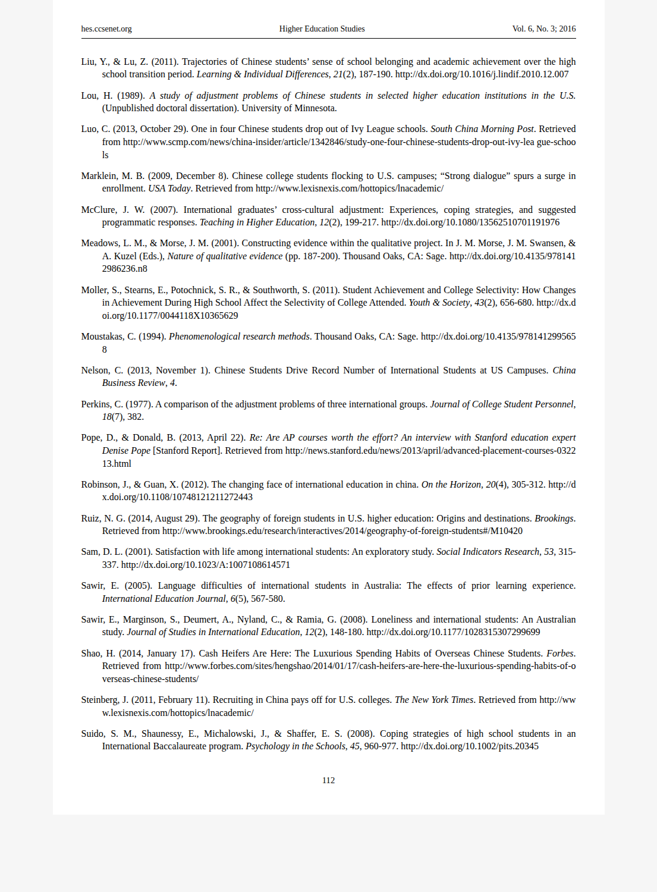hes.ccsenet.org
Higher Education Studies
Vol. 6, No. 3; 2016
Liu, Y., & Lu, Z. (2011). Trajectories of Chinese students’ sense of school belonging and academic achievement over the high school transition period. Learning & Individual Differences, 21(2), 187-190. http://dx.doi.org/10.1016/j.lindif.2010.12.007
Lou, H. (1989). A study of adjustment problems of Chinese students in selected higher education institutions in the U.S. (Unpublished doctoral dissertation). University of Minnesota.
Luo, C. (2013, October 29). One in four Chinese students drop out of Ivy League schools. South China Morning Post. Retrieved from http://www.scmp.com/news/china-insider/article/1342846/study-one-four-chinese-students-drop-out-ivy-lea gue-schools
Marklein, M. B. (2009, December 8). Chinese college students flocking to U.S. campuses; “Strong dialogue” spurs a surge in enrollment. USA Today. Retrieved from http://www.lexisnexis.com/hottopics/lnacademic/
McClure, J. W. (2007). International graduates’ cross-cultural adjustment: Experiences, coping strategies, and suggested programmatic responses. Teaching in Higher Education, 12(2), 199-217. http://dx.doi.org/10.1080/13562510701191976
Meadows, L. M., & Morse, J. M. (2001). Constructing evidence within the qualitative project. In J. M. Morse, J. M. Swansen, & A. Kuzel (Eds.), Nature of qualitative evidence (pp. 187-200). Thousand Oaks, CA: Sage. http://dx.doi.org/10.4135/9781412986236.n8
Moller, S., Stearns, E., Potochnick, S. R., & Southworth, S. (2011). Student Achievement and College Selectivity: How Changes in Achievement During High School Affect the Selectivity of College Attended. Youth & Society, 43(2), 656-680. http://dx.doi.org/10.1177/0044118X10365629
Moustakas, C. (1994). Phenomenological research methods. Thousand Oaks, CA: Sage. http://dx.doi.org/10.4135/9781412995658
Nelson, C. (2013, November 1). Chinese Students Drive Record Number of International Students at US Campuses. China Business Review, 4.
Perkins, C. (1977). A comparison of the adjustment problems of three international groups. Journal of College Student Personnel, 18(7), 382.
Pope, D., & Donald, B. (2013, April 22). Re: Are AP courses worth the effort? An interview with Stanford education expert Denise Pope [Stanford Report]. Retrieved from http://news.stanford.edu/news/2013/april/advanced-placement-courses-032213.html
Robinson, J., & Guan, X. (2012). The changing face of international education in china. On the Horizon, 20(4), 305-312. http://dx.doi.org/10.1108/10748121211272443
Ruiz, N. G. (2014, August 29). The geography of foreign students in U.S. higher education: Origins and destinations. Brookings. Retrieved from http://www.brookings.edu/research/interactives/2014/geography-of-foreign-students#/M10420
Sam, D. L. (2001). Satisfaction with life among international students: An exploratory study. Social Indicators Research, 53, 315-337. http://dx.doi.org/10.1023/A:1007108614571
Sawir, E. (2005). Language difficulties of international students in Australia: The effects of prior learning experience. International Education Journal, 6(5), 567-580.
Sawir, E., Marginson, S., Deumert, A., Nyland, C., & Ramia, G. (2008). Loneliness and international students: An Australian study. Journal of Studies in International Education, 12(2), 148-180. http://dx.doi.org/10.1177/1028315307299699
Shao, H. (2014, January 17). Cash Heifers Are Here: The Luxurious Spending Habits of Overseas Chinese Students. Forbes. Retrieved from http://www.forbes.com/sites/hengshao/2014/01/17/cash-heifers-are-here-the-luxurious-spending-habits-of-o verseas-chinese-students/
Steinberg, J. (2011, February 11). Recruiting in China pays off for U.S. colleges. The New York Times. Retrieved from http://www.lexisnexis.com/hottopics/lnacademic/
Suido, S. M., Shaunessy, E., Michalowski, J., & Shaffer, E. S. (2008). Coping strategies of high school students in an International Baccalaureate program. Psychology in the Schools, 45, 960-977. http://dx.doi.org/10.1002/pits.20345
112